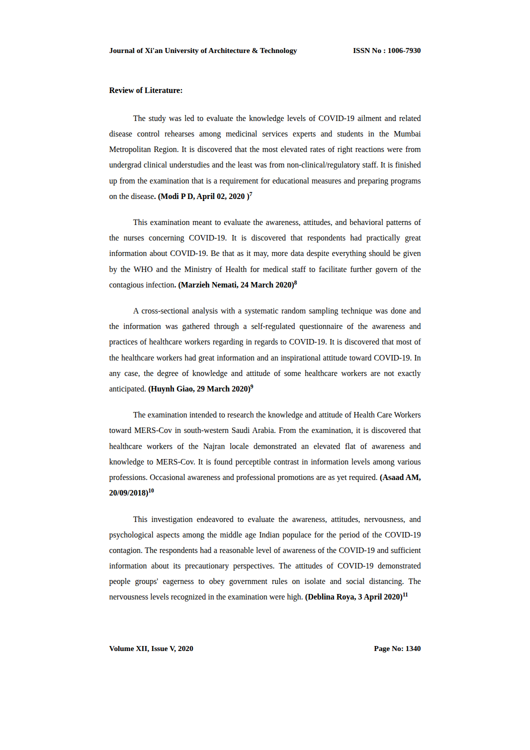Journal of Xi'an University of Architecture & Technology
ISSN No : 1006-7930
Review of Literature:
The study was led to evaluate the knowledge levels of COVID-19 ailment and related disease control rehearses among medicinal services experts and students in the Mumbai Metropolitan Region. It is discovered that the most elevated rates of right reactions were from undergrad clinical understudies and the least was from non-clinical/regulatory staff. It is finished up from the examination that is a requirement for educational measures and preparing programs on the disease. (Modi P D, April 02, 2020 )7
This examination meant to evaluate the awareness, attitudes, and behavioral patterns of the nurses concerning COVID-19. It is discovered that respondents had practically great information about COVID-19. Be that as it may, more data despite everything should be given by the WHO and the Ministry of Health for medical staff to facilitate further govern of the contagious infection. (Marzieh Nemati, 24 March 2020)8
A cross-sectional analysis with a systematic random sampling technique was done and the information was gathered through a self-regulated questionnaire of the awareness and practices of healthcare workers regarding in regards to COVID-19. It is discovered that most of the healthcare workers had great information and an inspirational attitude toward COVID-19. In any case, the degree of knowledge and attitude of some healthcare workers are not exactly anticipated. (Huynh Giao, 29 March 2020)9
The examination intended to research the knowledge and attitude of Health Care Workers toward MERS-Cov in south-western Saudi Arabia. From the examination, it is discovered that healthcare workers of the Najran locale demonstrated an elevated flat of awareness and knowledge to MERS-Cov. It is found perceptible contrast in information levels among various professions. Occasional awareness and professional promotions are as yet required. (Asaad AM, 20/09/2018)10
This investigation endeavored to evaluate the awareness, attitudes, nervousness, and psychological aspects among the middle age Indian populace for the period of the COVID-19 contagion. The respondents had a reasonable level of awareness of the COVID-19 and sufficient information about its precautionary perspectives. The attitudes of COVID-19 demonstrated people groups' eagerness to obey government rules on isolate and social distancing. The nervousness levels recognized in the examination were high. (Deblina Roya, 3 April 2020)11
Volume XII, Issue V, 2020
Page No: 1340